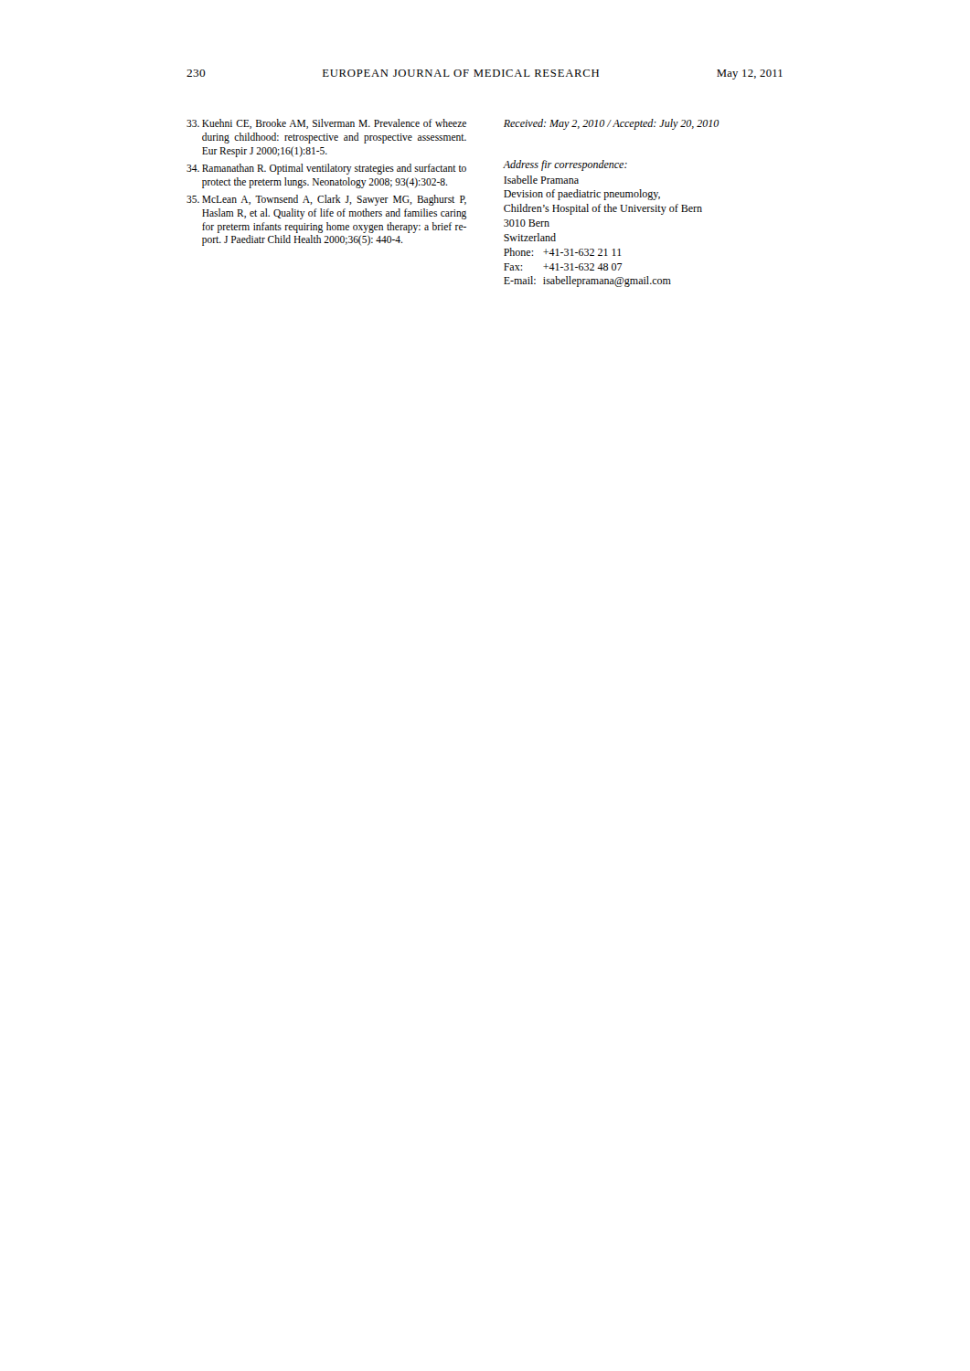230
European Journal of Medical Research
May 12, 2011
33. Kuehni CE, Brooke AM, Silverman M. Prevalence of wheeze during childhood: retrospective and prospective assessment. Eur Respir J 2000;16(1):81-5.
34. Ramanathan R. Optimal ventilatory strategies and surfactant to protect the preterm lungs. Neonatology 2008; 93(4):302-8.
35. McLean A, Townsend A, Clark J, Sawyer MG, Baghurst P, Haslam R, et al. Quality of life of mothers and families caring for preterm infants requiring home oxygen therapy: a brief report. J Paediatr Child Health 2000;36(5): 440-4.
Received: May 2, 2010 / Accepted: July 20, 2010
Address fir correspondence:
Isabelle Pramana
Devision of paediatric pneumology,
Children’s Hospital of the University of Bern
3010 Bern
Switzerland
Phone:+41-31-632 21 11
Fax:+41-31-632 48 07
E-mail: isabellepramana@gmail.com